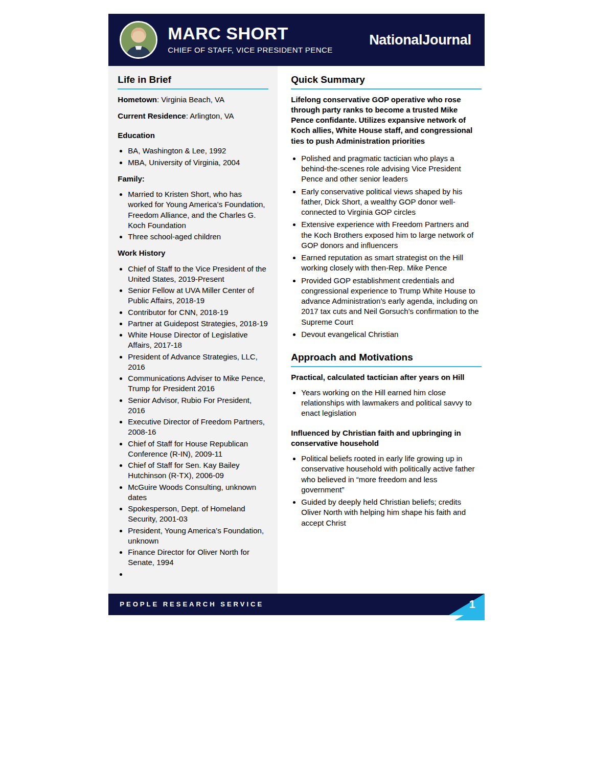MARC SHORT
CHIEF OF STAFF, VICE PRESIDENT PENCE
NationalJournal
Life in Brief
Hometown: Virginia Beach, VA
Current Residence: Arlington, VA
Education
BA, Washington & Lee, 1992
MBA, University of Virginia, 2004
Family:
Married to Kristen Short, who has worked for Young America’s Foundation, Freedom Alliance, and the Charles G. Koch Foundation
Three school-aged children
Work History
Chief of Staff to the Vice President of the United States, 2019-Present
Senior Fellow at UVA Miller Center of Public Affairs, 2018-19
Contributor for CNN, 2018-19
Partner at Guidepost Strategies, 2018-19
White House Director of Legislative Affairs, 2017-18
President of Advance Strategies, LLC, 2016
Communications Adviser to Mike Pence, Trump for President 2016
Senior Advisor, Rubio For President, 2016
Executive Director of Freedom Partners, 2008-16
Chief of Staff for House Republican Conference (R-IN), 2009-11
Chief of Staff for Sen. Kay Bailey Hutchinson (R-TX), 2006-09
McGuire Woods Consulting, unknown dates
Spokesperson, Dept. of Homeland Security, 2001-03
President, Young America’s Foundation, unknown
Finance Director for Oliver North for Senate, 1994
Quick Summary
Lifelong conservative GOP operative who rose through party ranks to become a trusted Mike Pence confidante. Utilizes expansive network of Koch allies, White House staff, and congressional ties to push Administration priorities
Polished and pragmatic tactician who plays a behind-the-scenes role advising Vice President Pence and other senior leaders
Early conservative political views shaped by his father, Dick Short, a wealthy GOP donor well-connected to Virginia GOP circles
Extensive experience with Freedom Partners and the Koch Brothers exposed him to large network of GOP donors and influencers
Earned reputation as smart strategist on the Hill working closely with then-Rep. Mike Pence
Provided GOP establishment credentials and congressional experience to Trump White House to advance Administration’s early agenda, including on 2017 tax cuts and Neil Gorsuch’s confirmation to the Supreme Court
Devout evangelical Christian
Approach and Motivations
Practical, calculated tactician after years on Hill
Years working on the Hill earned him close relationships with lawmakers and political savvy to enact legislation
Influenced by Christian faith and upbringing in conservative household
Political beliefs rooted in early life growing up in conservative household with politically active father who believed in “more freedom and less government”
Guided by deeply held Christian beliefs; credits Oliver North with helping him shape his faith and accept Christ
PEOPLE RESEARCH SERVICE 1